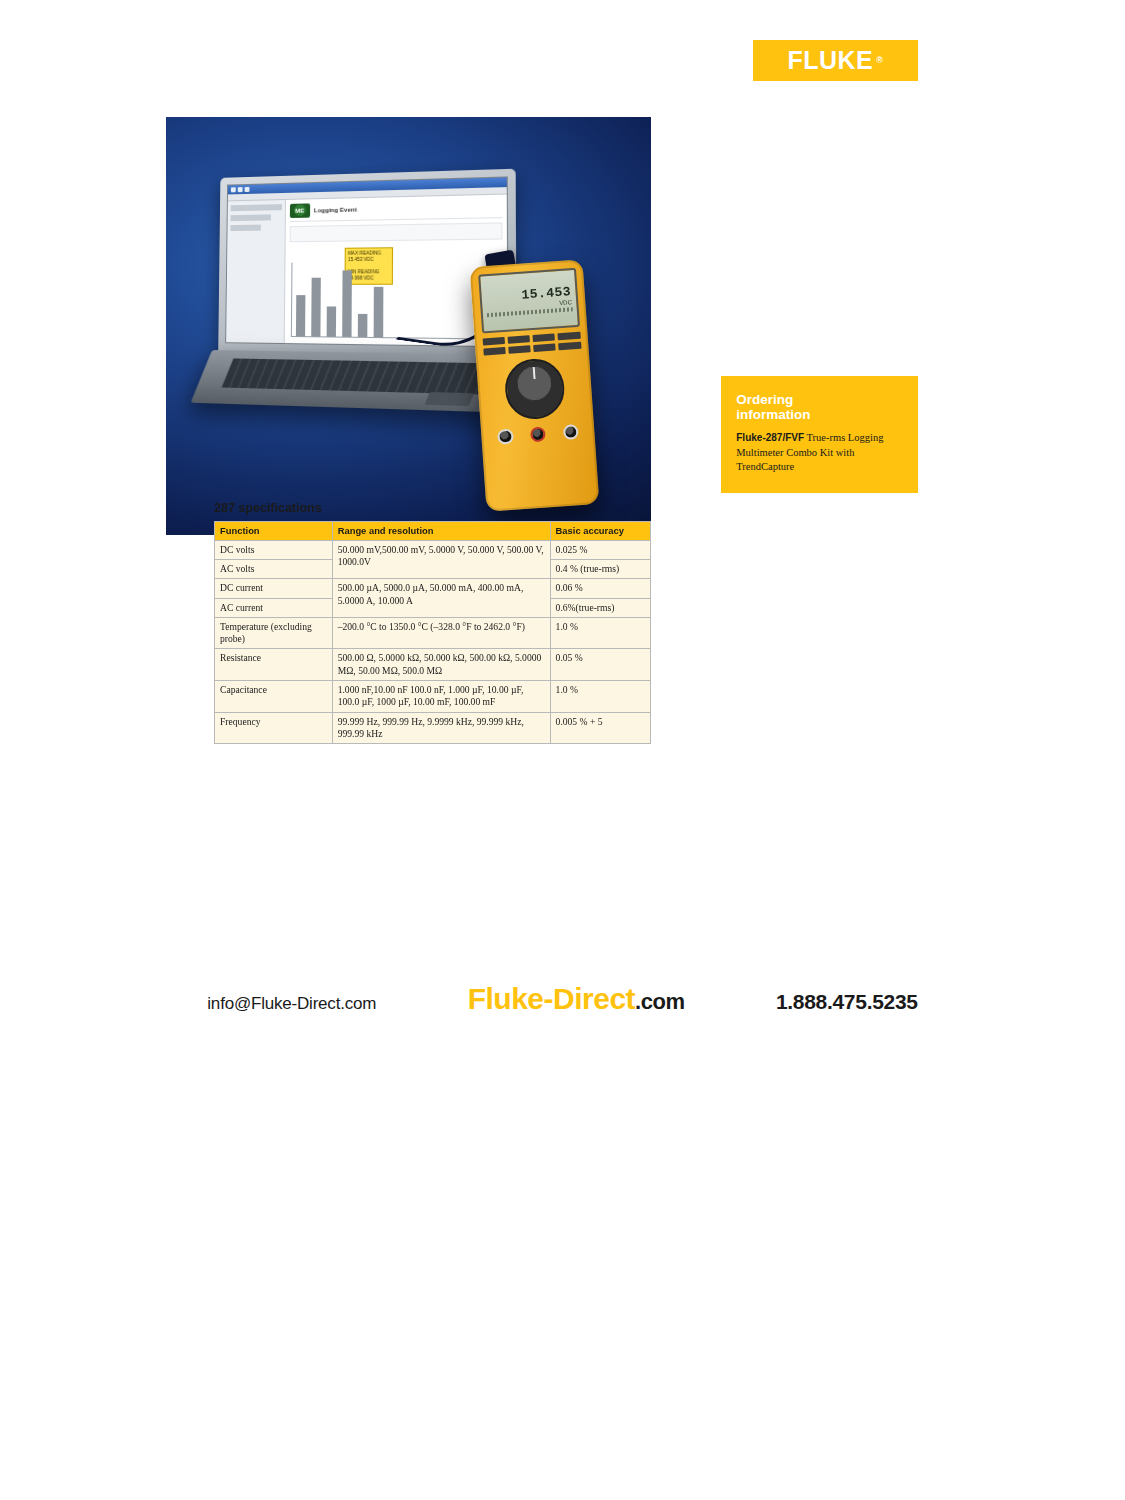FLUKE®
ME
Logging Event
MAX READING
15.453 VDC
MIN READING
14.998 VDC
15.453
VDC
Ordering
information
Fluke-287/FVF True-rms Logging Multimeter Combo Kit with TrendCapture
287 specifications
| Function | Range and resolution | Basic accuracy |
| --- | --- | --- |
| DC volts | 50.000 mV,500.00 mV, 5.0000 V, 50.000 V, 500.00 V, 1000.0V | 0.025 % |
| AC volts | 0.4 % (true-rms) |
| DC current | 500.00 µA, 5000.0 µA, 50.000 mA, 400.00 mA, 5.0000 A, 10.000 A | 0.06 % |
| AC current | 0.6%(true-rms) |
| Temperature (excluding probe) | –200.0 °C to 1350.0 °C (–328.0 °F to 2462.0 °F) | 1.0 % |
| Resistance | 500.00 Ω, 5.0000 kΩ, 50.000 kΩ, 500.00 kΩ, 5.0000 MΩ, 50.00 MΩ, 500.0 MΩ | 0.05 % |
| Capacitance | 1.000 nF,10.00 nF 100.0 nF, 1.000 µF, 10.00 µF, 100.0 µF, 1000 µF, 10.00 mF, 100.00 mF | 1.0 % |
| Frequency | 99.999 Hz, 999.99 Hz, 9.9999 kHz, 99.999 kHz, 999.99 kHz | 0.005 % + 5 |
info@Fluke-Direct.com
Fluke-Direct.com
1.888.475.5235